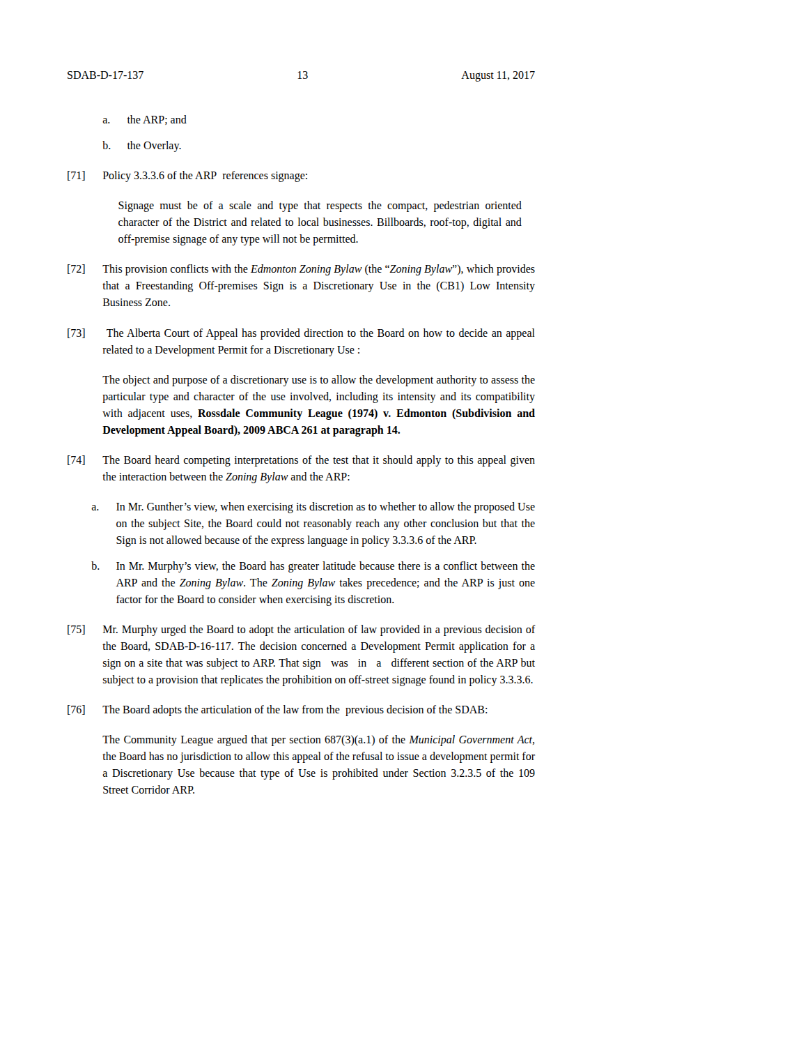SDAB-D-17-137
13
August 11, 2017
a.
the ARP; and
b.
the Overlay.
[71]
Policy 3.3.3.6 of the ARP references signage:
Signage must be of a scale and type that respects the compact, pedestrian oriented character of the District and related to local businesses. Billboards, roof-top, digital and off-premise signage of any type will not be permitted.
[72]
This provision conflicts with the Edmonton Zoning Bylaw (the “Zoning Bylaw”), which provides that a Freestanding Off-premises Sign is a Discretionary Use in the (CB1) Low Intensity Business Zone.
[73]
The Alberta Court of Appeal has provided direction to the Board on how to decide an appeal related to a Development Permit for a Discretionary Use :
The object and purpose of a discretionary use is to allow the development authority to assess the particular type and character of the use involved, including its intensity and its compatibility with adjacent uses, Rossdale Community League (1974) v. Edmonton (Subdivision and Development Appeal Board), 2009 ABCA 261 at paragraph 14.
[74]
The Board heard competing interpretations of the test that it should apply to this appeal given the interaction between the Zoning Bylaw and the ARP:
a.
In Mr. Gunther’s view, when exercising its discretion as to whether to allow the proposed Use on the subject Site, the Board could not reasonably reach any other conclusion but that the Sign is not allowed because of the express language in policy 3.3.3.6 of the ARP.
b.
In Mr. Murphy’s view, the Board has greater latitude because there is a conflict between the ARP and the Zoning Bylaw. The Zoning Bylaw takes precedence; and the ARP is just one factor for the Board to consider when exercising its discretion.
[75]
Mr. Murphy urged the Board to adopt the articulation of law provided in a previous decision of the Board, SDAB-D-16-117. The decision concerned a Development Permit application for a sign on a site that was subject to ARP. That sign was in a different section of the ARP but subject to a provision that replicates the prohibition on off-street signage found in policy 3.3.3.6.
[76]
The Board adopts the articulation of the law from the previous decision of the SDAB:
The Community League argued that per section 687(3)(a.1) of the Municipal Government Act, the Board has no jurisdiction to allow this appeal of the refusal to issue a development permit for a Discretionary Use because that type of Use is prohibited under Section 3.2.3.5 of the 109 Street Corridor ARP.